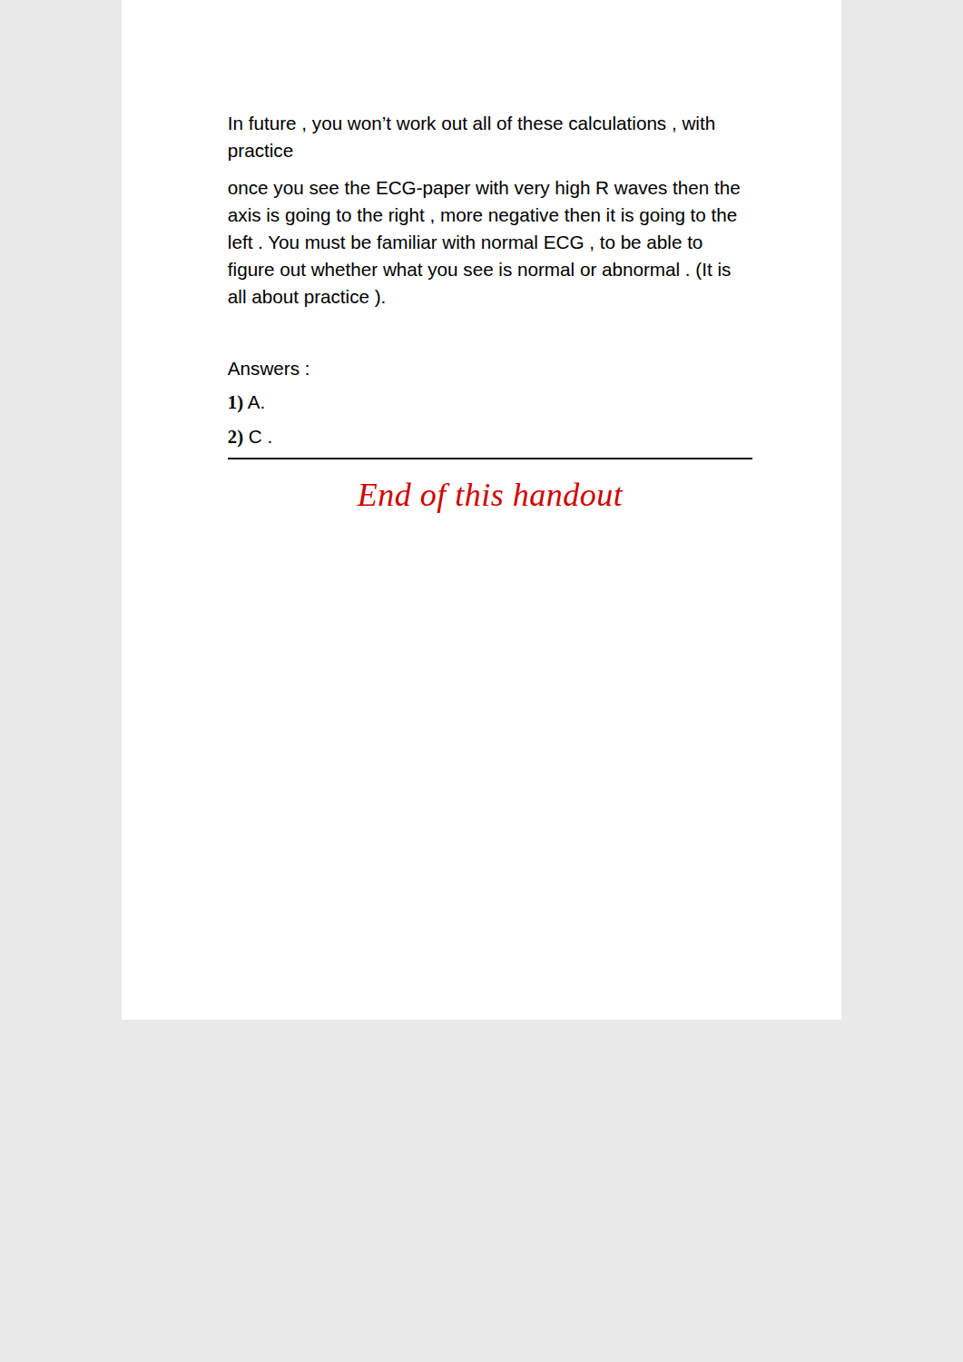In future , you won’t work out all of these calculations , with practice
once you see the ECG-paper with very high R waves then the axis is going to the right , more negative then it is going to the left . You must be familiar with normal ECG , to be able to figure out whether what you see is normal or abnormal . (It is all about practice ).
Answers :
1) A.
2) C .
End of this handout